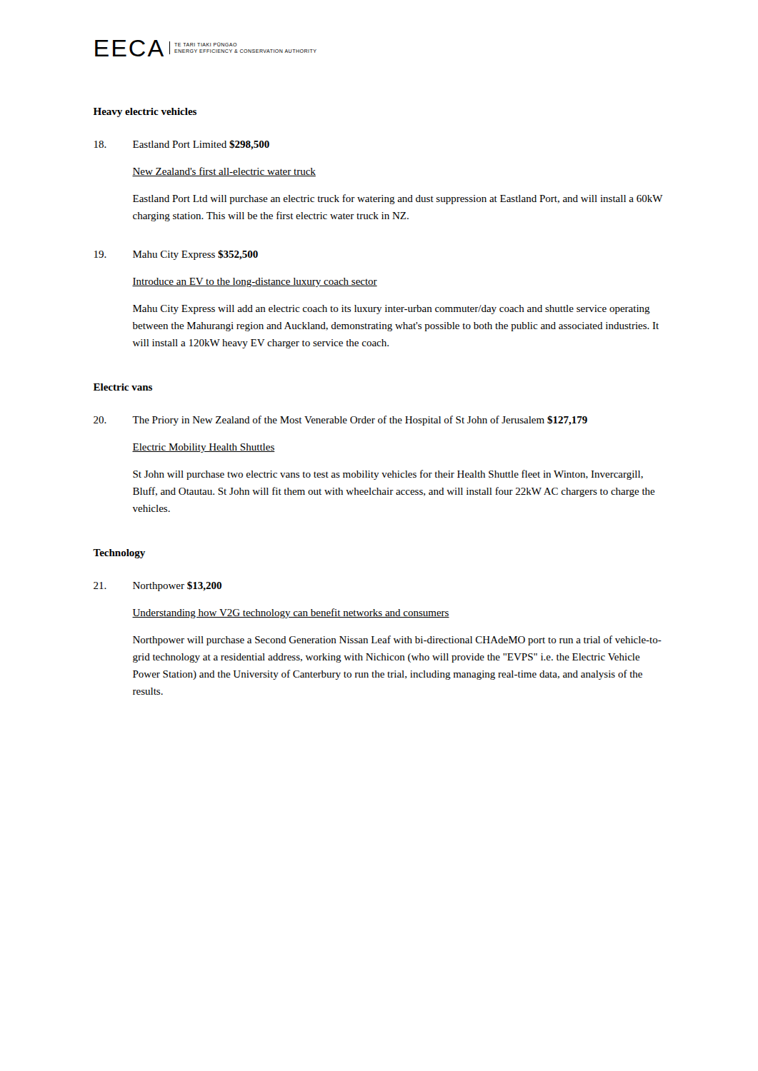EECA TE TARI TIAKI PŪNGAO
ENERGY EFFICIENCY & CONSERVATION AUTHORITY
Heavy electric vehicles
18.
Eastland Port Limited $298,500
New Zealand's first all-electric water truck
Eastland Port Ltd will purchase an electric truck for watering and dust suppression at Eastland Port, and will install a 60kW charging station. This will be the first electric water truck in NZ.
19.
Mahu City Express $352,500
Introduce an EV to the long-distance luxury coach sector
Mahu City Express will add an electric coach to its luxury inter-urban commuter/day coach and shuttle service operating between the Mahurangi region and Auckland, demonstrating what's possible to both the public and associated industries. It will install a 120kW heavy EV charger to service the coach.
Electric vans
20.
The Priory in New Zealand of the Most Venerable Order of the Hospital of St John of Jerusalem $127,179
Electric Mobility Health Shuttles
St John will purchase two electric vans to test as mobility vehicles for their Health Shuttle fleet in Winton, Invercargill, Bluff, and Otautau. St John will fit them out with wheelchair access, and will install four 22kW AC chargers to charge the vehicles.
Technology
21.
Northpower $13,200
Understanding how V2G technology can benefit networks and consumers
Northpower will purchase a Second Generation Nissan Leaf with bi-directional CHAdeMO port to run a trial of vehicle-to-grid technology at a residential address, working with Nichicon (who will provide the "EVPS" i.e. the Electric Vehicle Power Station) and the University of Canterbury to run the trial, including managing real-time data, and analysis of the results.